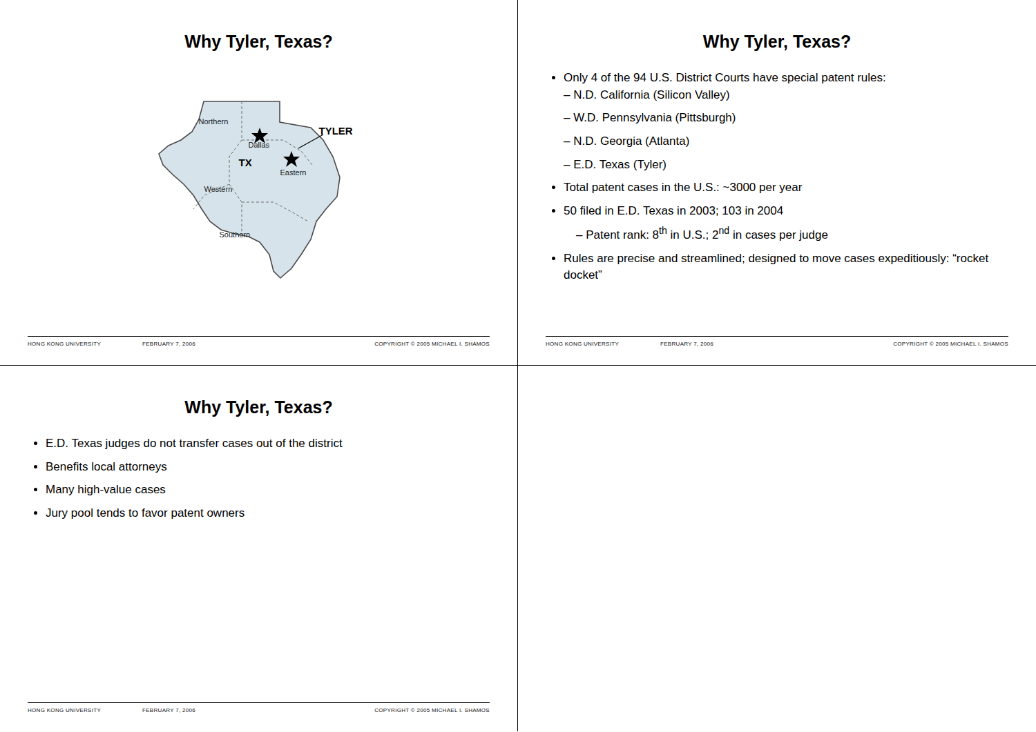Why Tyler, Texas?
Northern Dallas Eastern Western Southern TYLER TX
HONG KONG UNIVERSITY FEBRUARY 7, 2006 COPYRIGHT © 2005 MICHAEL I. SHAMOS
Why Tyler, Texas?
Only 4 of the 94 U.S. District Courts have special patent rules:
N.D. California (Silicon Valley)
W.D. Pennsylvania (Pittsburgh)
N.D. Georgia (Atlanta)
E.D. Texas (Tyler)
Total patent cases in the U.S.: ~3000 per year
50 filed in E.D. Texas in 2003; 103 in 2004
Patent rank: 8th in U.S.; 2nd in cases per judge
Rules are precise and streamlined; designed to move cases expeditiously: “rocket docket”
HONG KONG UNIVERSITY FEBRUARY 7, 2006 COPYRIGHT © 2005 MICHAEL I. SHAMOS
Why Tyler, Texas?
E.D. Texas judges do not transfer cases out of the district
Benefits local attorneys
Many high-value cases
Jury pool tends to favor patent owners
HONG KONG UNIVERSITY FEBRUARY 7, 2006 COPYRIGHT © 2005 MICHAEL I. SHAMOS